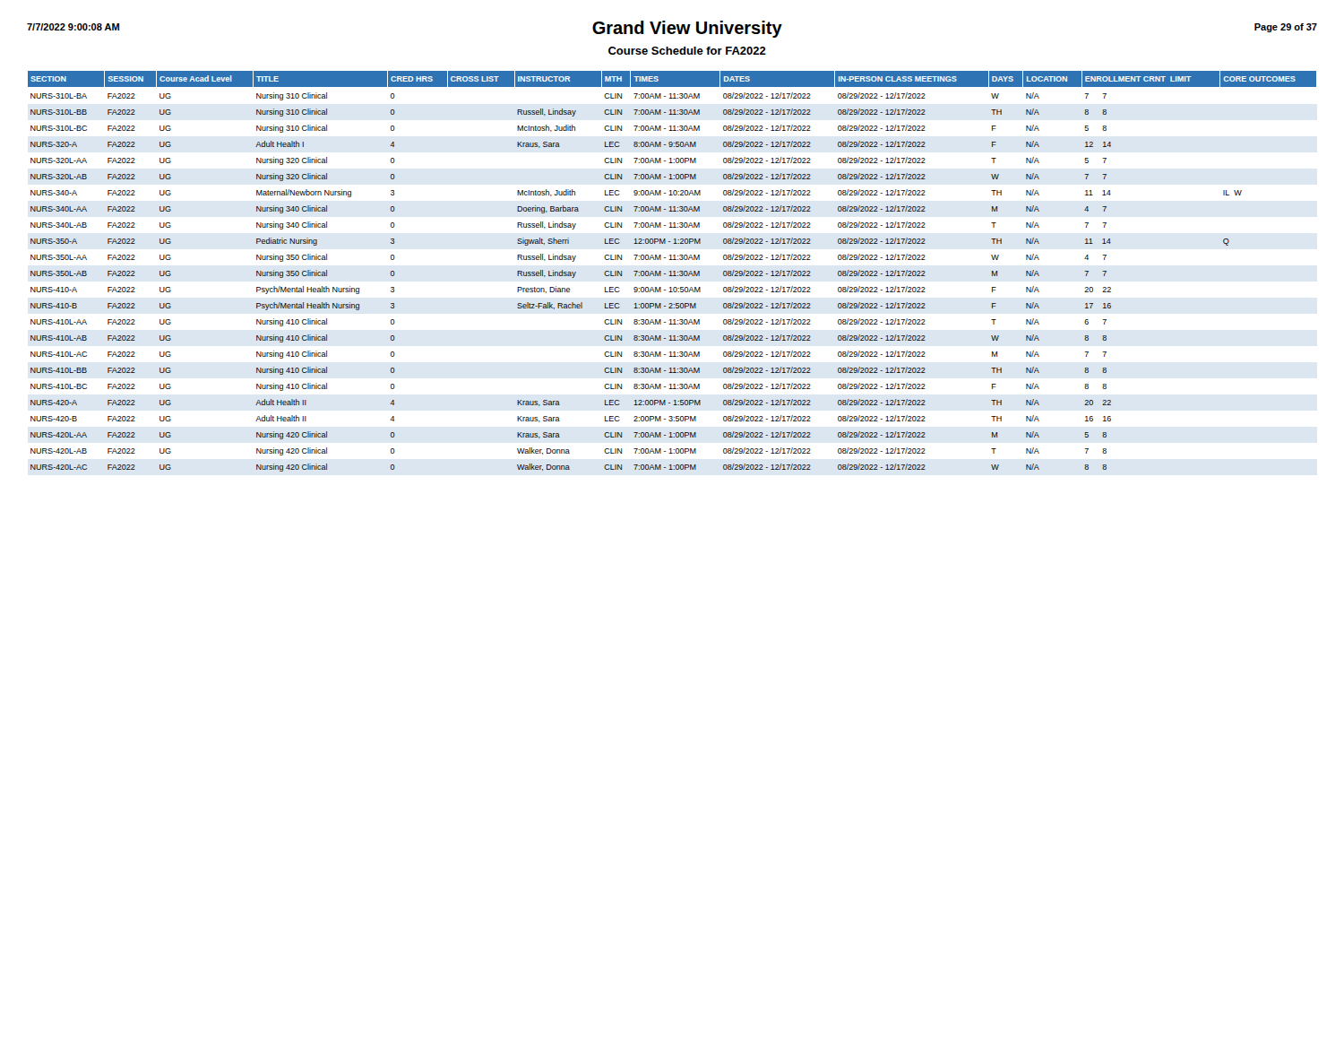7/7/2022 9:00:08 AM
Grand View University
Course Schedule for FA2022
Page 29 of 37
| SECTION | SESSION | Course Acad Level | TITLE | CRED HRS | CROSS LIST | INSTRUCTOR | MTH | TIMES | DATES | IN-PERSON CLASS MEETINGS | DAYS | LOCATION | ENROLLMENT CRNT LIMIT | CORE OUTCOMES |
| --- | --- | --- | --- | --- | --- | --- | --- | --- | --- | --- | --- | --- | --- | --- |
| NURS-310L-BA | FA2022 | UG | Nursing 310 Clinical | 0 | | | CLIN | 7:00AM - 11:30AM | 08/29/2022 - 12/17/2022 | 08/29/2022 - 12/17/2022 | W | N/A | 7 7 | |
| NURS-310L-BB | FA2022 | UG | Nursing 310 Clinical | 0 | | Russell, Lindsay | CLIN | 7:00AM - 11:30AM | 08/29/2022 - 12/17/2022 | 08/29/2022 - 12/17/2022 | TH | N/A | 8 8 | |
| NURS-310L-BC | FA2022 | UG | Nursing 310 Clinical | 0 | | McIntosh, Judith | CLIN | 7:00AM - 11:30AM | 08/29/2022 - 12/17/2022 | 08/29/2022 - 12/17/2022 | F | N/A | 5 8 | |
| NURS-320-A | FA2022 | UG | Adult Health I | 4 | | Kraus, Sara | LEC | 8:00AM - 9:50AM | 08/29/2022 - 12/17/2022 | 08/29/2022 - 12/17/2022 | F | N/A | 12 14 | |
| NURS-320L-AA | FA2022 | UG | Nursing 320 Clinical | 0 | | | CLIN | 7:00AM - 1:00PM | 08/29/2022 - 12/17/2022 | 08/29/2022 - 12/17/2022 | T | N/A | 5 7 | |
| NURS-320L-AB | FA2022 | UG | Nursing 320 Clinical | 0 | | | CLIN | 7:00AM - 1:00PM | 08/29/2022 - 12/17/2022 | 08/29/2022 - 12/17/2022 | W | N/A | 7 7 | |
| NURS-340-A | FA2022 | UG | Maternal/Newborn Nursing | 3 | | McIntosh, Judith | LEC | 9:00AM - 10:20AM | 08/29/2022 - 12/17/2022 | 08/29/2022 - 12/17/2022 | TH | N/A | 11 14 | IL W |
| NURS-340L-AA | FA2022 | UG | Nursing 340 Clinical | 0 | | Doering, Barbara | CLIN | 7:00AM - 11:30AM | 08/29/2022 - 12/17/2022 | 08/29/2022 - 12/17/2022 | M | N/A | 4 7 | |
| NURS-340L-AB | FA2022 | UG | Nursing 340 Clinical | 0 | | Russell, Lindsay | CLIN | 7:00AM - 11:30AM | 08/29/2022 - 12/17/2022 | 08/29/2022 - 12/17/2022 | T | N/A | 7 7 | |
| NURS-350-A | FA2022 | UG | Pediatric Nursing | 3 | | Sigwalt, Sherri | LEC | 12:00PM - 1:20PM | 08/29/2022 - 12/17/2022 | 08/29/2022 - 12/17/2022 | TH | N/A | 11 14 | Q |
| NURS-350L-AA | FA2022 | UG | Nursing 350 Clinical | 0 | | Russell, Lindsay | CLIN | 7:00AM - 11:30AM | 08/29/2022 - 12/17/2022 | 08/29/2022 - 12/17/2022 | W | N/A | 4 7 | |
| NURS-350L-AB | FA2022 | UG | Nursing 350 Clinical | 0 | | Russell, Lindsay | CLIN | 7:00AM - 11:30AM | 08/29/2022 - 12/17/2022 | 08/29/2022 - 12/17/2022 | M | N/A | 7 7 | |
| NURS-410-A | FA2022 | UG | Psych/Mental Health Nursing | 3 | | Preston, Diane | LEC | 9:00AM - 10:50AM | 08/29/2022 - 12/17/2022 | 08/29/2022 - 12/17/2022 | F | N/A | 20 22 | |
| NURS-410-B | FA2022 | UG | Psych/Mental Health Nursing | 3 | | Seltz-Falk, Rachel | LEC | 1:00PM - 2:50PM | 08/29/2022 - 12/17/2022 | 08/29/2022 - 12/17/2022 | F | N/A | 17 16 | |
| NURS-410L-AA | FA2022 | UG | Nursing 410 Clinical | 0 | | | CLIN | 8:30AM - 11:30AM | 08/29/2022 - 12/17/2022 | 08/29/2022 - 12/17/2022 | T | N/A | 6 7 | |
| NURS-410L-AB | FA2022 | UG | Nursing 410 Clinical | 0 | | | CLIN | 8:30AM - 11:30AM | 08/29/2022 - 12/17/2022 | 08/29/2022 - 12/17/2022 | W | N/A | 8 8 | |
| NURS-410L-AC | FA2022 | UG | Nursing 410 Clinical | 0 | | | CLIN | 8:30AM - 11:30AM | 08/29/2022 - 12/17/2022 | 08/29/2022 - 12/17/2022 | M | N/A | 7 7 | |
| NURS-410L-BB | FA2022 | UG | Nursing 410 Clinical | 0 | | | CLIN | 8:30AM - 11:30AM | 08/29/2022 - 12/17/2022 | 08/29/2022 - 12/17/2022 | TH | N/A | 8 8 | |
| NURS-410L-BC | FA2022 | UG | Nursing 410 Clinical | 0 | | | CLIN | 8:30AM - 11:30AM | 08/29/2022 - 12/17/2022 | 08/29/2022 - 12/17/2022 | F | N/A | 8 8 | |
| NURS-420-A | FA2022 | UG | Adult Health II | 4 | | Kraus, Sara | LEC | 12:00PM - 1:50PM | 08/29/2022 - 12/17/2022 | 08/29/2022 - 12/17/2022 | TH | N/A | 20 22 | |
| NURS-420-B | FA2022 | UG | Adult Health II | 4 | | Kraus, Sara | LEC | 2:00PM - 3:50PM | 08/29/2022 - 12/17/2022 | 08/29/2022 - 12/17/2022 | TH | N/A | 16 16 | |
| NURS-420L-AA | FA2022 | UG | Nursing 420 Clinical | 0 | | Kraus, Sara | CLIN | 7:00AM - 1:00PM | 08/29/2022 - 12/17/2022 | 08/29/2022 - 12/17/2022 | M | N/A | 5 8 | |
| NURS-420L-AB | FA2022 | UG | Nursing 420 Clinical | 0 | | Walker, Donna | CLIN | 7:00AM - 1:00PM | 08/29/2022 - 12/17/2022 | 08/29/2022 - 12/17/2022 | T | N/A | 7 8 | |
| NURS-420L-AC | FA2022 | UG | Nursing 420 Clinical | 0 | | Walker, Donna | CLIN | 7:00AM - 1:00PM | 08/29/2022 - 12/17/2022 | 08/29/2022 - 12/17/2022 | W | N/A | 8 8 | |